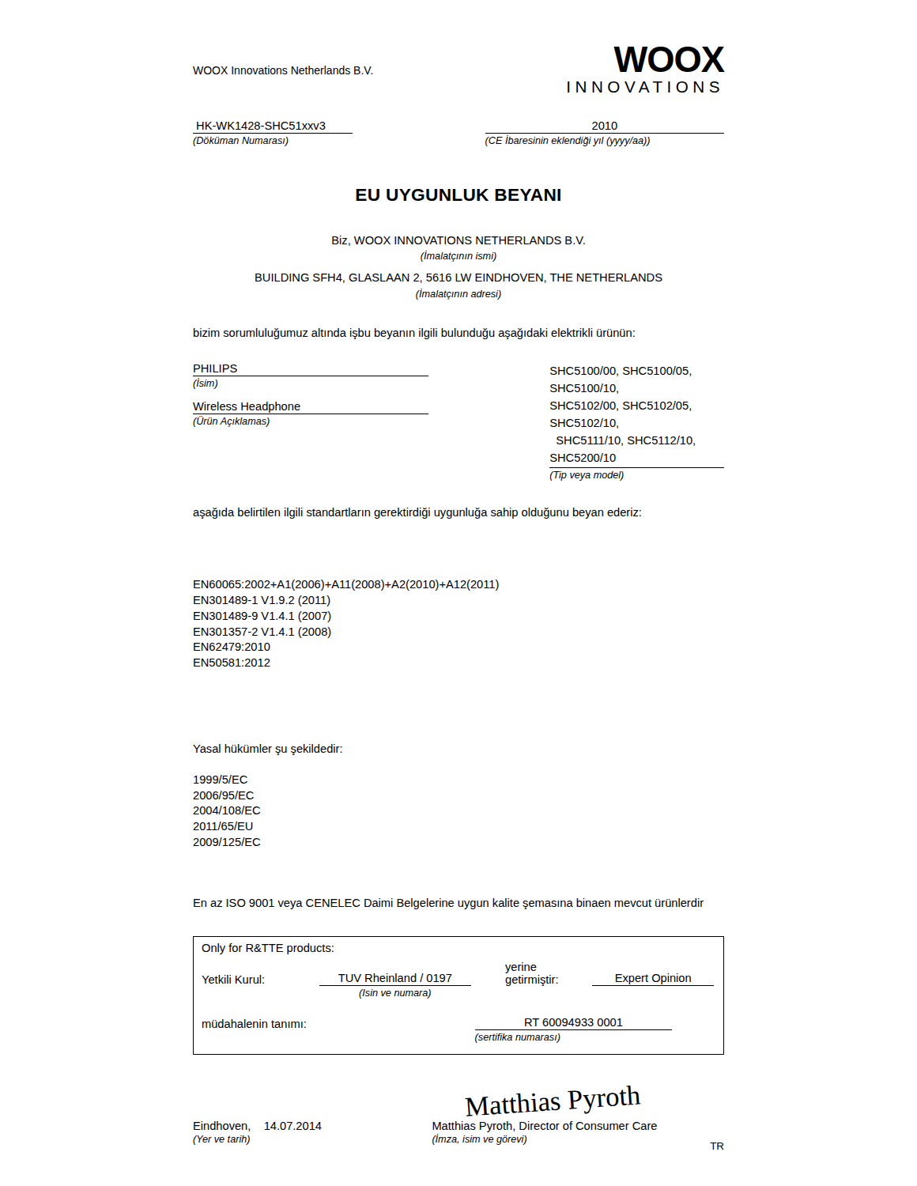WOOX Innovations Netherlands B.V.
WOOX
INNOVATIONS
HK-WK1428-SHC51xxv3
(Döküman Numarası)
2010
(CE İbaresinin eklendiği yıl (yyyy/aa))
EU UYGUNLUK BEYANI
Biz, WOOX INNOVATIONS NETHERLANDS B.V.
(İmalatçının ismi)
BUILDING SFH4, GLASLAAN 2, 5616 LW EINDHOVEN, THE NETHERLANDS
(İmalatçının adresi)
bizim sorumluluğumuz altında işbu beyanın ilgili bulunduğu aşağıdaki elektrikli ürünün:
PHILIPS
(İsim)
Wireless Headphone
(Ürün Açıklamas)
SHC5100/00, SHC5100/05, SHC5100/10,
SHC5102/00, SHC5102/05, SHC5102/10,
SHC5111/10, SHC5112/10, SHC5200/10
(Tip veya model)
aşağıda belirtilen ilgili standartların gerektirdiği uygunluğa sahip olduğunu beyan ederiz:
EN60065:2002+A1(2006)+A11(2008)+A2(2010)+A12(2011)
EN301489-1 V1.9.2 (2011)
EN301489-9 V1.4.1 (2007)
EN301357-2 V1.4.1 (2008)
EN62479:2010
EN50581:2012
Yasal hükümler şu şekildedir:
1999/5/EC
2006/95/EC
2004/108/EC
2011/65/EU
2009/125/EC
En az ISO 9001 veya CENELEC Daimi Belgelerine uygun kalite şemasına binaen mevcut ürünlerdir
Only for R&TTE products:
Yetkili Kurul:
TUV Rheinland / 0197
yerine getirmiştir:
Expert Opinion
(Isin ve numara)
müdahalenin tanımı:
RT 60094933 0001
(sertifika numarası)
Matthias Pyroth
Eindhoven, 14.07.2014
(Yer ve tarih)
Matthias Pyroth, Director of Consumer Care
(İmza, isim ve görevi)
TR